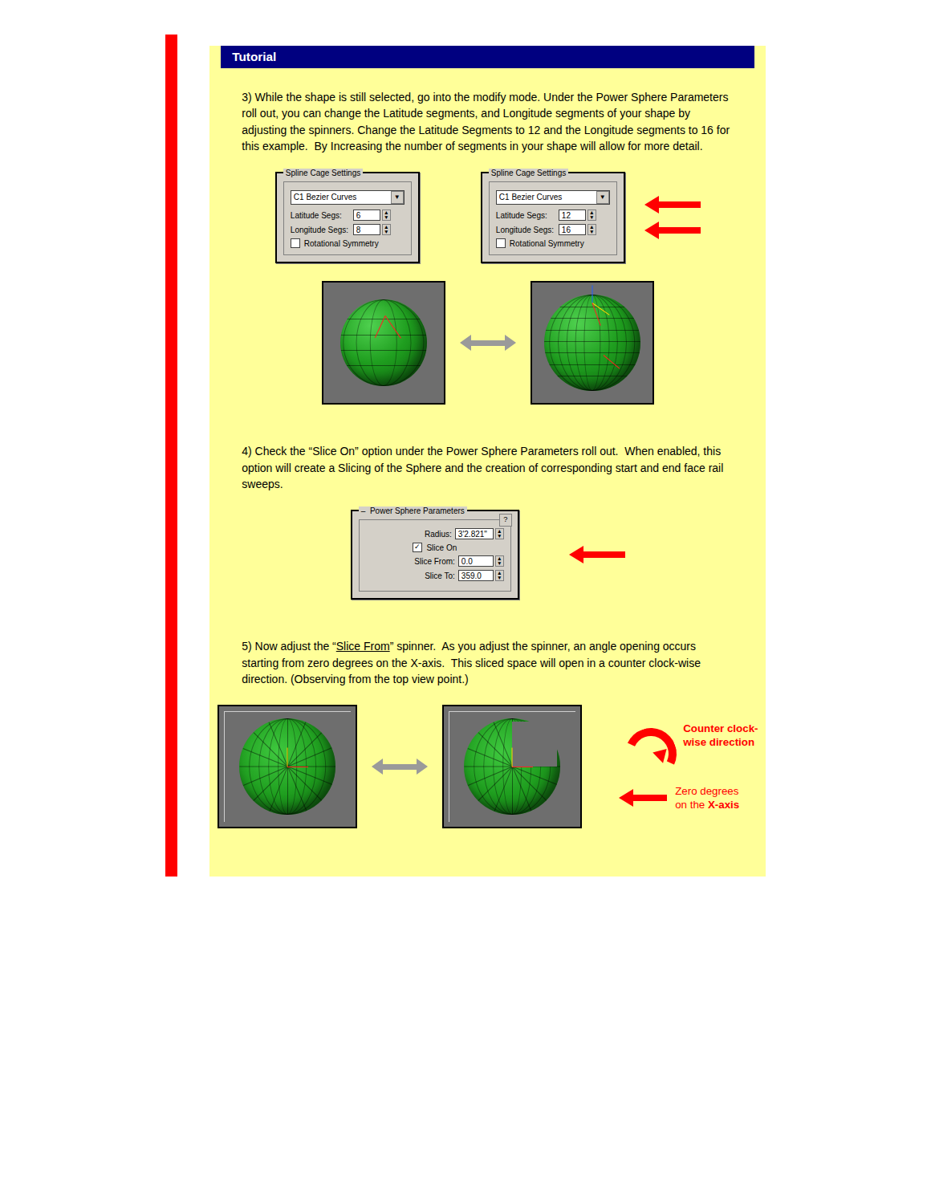Tutorial
3) While the shape is still selected, go into the modify mode. Under the Power Sphere Parameters roll out, you can change the Latitude segments, and Longitude segments of your shape by adjusting the spinners. Change the Latitude Segments to 12 and the Longitude segments to 16 for this example. By Increasing the number of segments in your shape will allow for more detail.
Spline Cage Settings
C1 Bezier Curves
▼
Latitude Segs:
6
▲▼
Longitude Segs:
8
▲▼
Rotational Symmetry
Spline Cage Settings
C1 Bezier Curves
▼
Latitude Segs:
12
▲▼
Longitude Segs:
16
▲▼
Rotational Symmetry
4) Check the “Slice On” option under the Power Sphere Parameters roll out. When enabled, this option will create a Slicing of the Sphere and the creation of corresponding start and end face rail sweeps.
– Power Sphere Parameters
?
Radius:
3'2.821"
▲▼
✓
Slice On
Slice From:
0.0
▲▼
Slice To:
359.0
▲▼
5) Now adjust the “Slice From” spinner. As you adjust the spinner, an angle opening occurs starting from zero degrees on the X-axis. This sliced space will open in a counter clock-wise direction. (Observing from the top view point.)
Counter clock-
wise direction
Zero degrees
on the X-axis